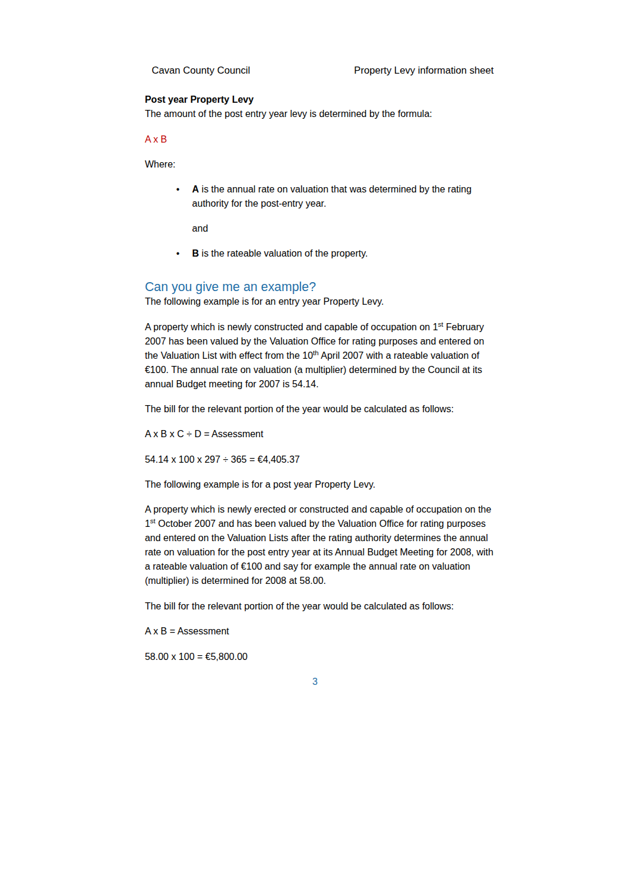Cavan County Council
Property Levy information sheet
Post year Property Levy
The amount of the post entry year levy is determined by the formula:
A x B
Where:
A is the annual rate on valuation that was determined by the rating authority for the post-entry year.
and
B is the rateable valuation of the property.
Can you give me an example?
The following example is for an entry year Property Levy.
A property which is newly constructed and capable of occupation on 1st February 2007 has been valued by the Valuation Office for rating purposes and entered on the Valuation List with effect from the 10th April 2007 with a rateable valuation of €100. The annual rate on valuation (a multiplier) determined by the Council at its annual Budget meeting for 2007 is 54.14.
The bill for the relevant portion of the year would be calculated as follows:
A x B x C ÷ D = Assessment
54.14 x 100 x 297 ÷ 365 = €4,405.37
The following example is for a post year Property Levy.
A property which is newly erected or constructed and capable of occupation on the 1st October 2007 and has been valued by the Valuation Office for rating purposes and entered on the Valuation Lists after the rating authority determines the annual rate on valuation for the post entry year at its Annual Budget Meeting for 2008, with a rateable valuation of €100 and say for example the annual rate on valuation (multiplier) is determined for 2008 at 58.00.
The bill for the relevant portion of the year would be calculated as follows:
A x B = Assessment
58.00 x 100 = €5,800.00
3